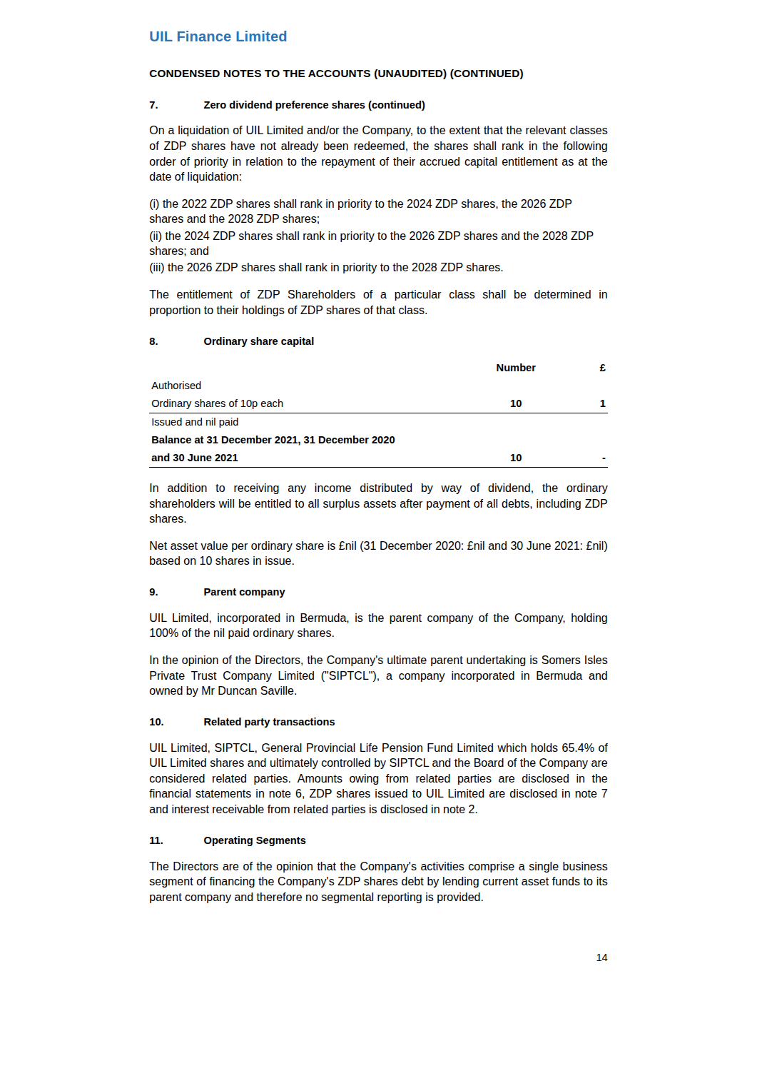UIL Finance Limited
CONDENSED NOTES TO THE ACCOUNTS (UNAUDITED) (CONTINUED)
7. Zero dividend preference shares (continued)
On a liquidation of UIL Limited and/or the Company, to the extent that the relevant classes of ZDP shares have not already been redeemed, the shares shall rank in the following order of priority in relation to the repayment of their accrued capital entitlement as at the date of liquidation:
(i) the 2022 ZDP shares shall rank in priority to the 2024 ZDP shares, the 2026 ZDP shares and the 2028 ZDP shares;
(ii) the 2024 ZDP shares shall rank in priority to the 2026 ZDP shares and the 2028 ZDP shares; and
(iii) the 2026 ZDP shares shall rank in priority to the 2028 ZDP shares.
The entitlement of ZDP Shareholders of a particular class shall be determined in proportion to their holdings of ZDP shares of that class.
8. Ordinary share capital
| | Number | £ |
| --- | --- | --- |
| Authorised | | |
| Ordinary shares of 10p each | 10 | 1 |
| Issued and nil paid | | |
| Balance at 31 December 2021, 31 December 2020 | | |
| and 30 June 2021 | 10 | - |
In addition to receiving any income distributed by way of dividend, the ordinary shareholders will be entitled to all surplus assets after payment of all debts, including ZDP shares.
Net asset value per ordinary share is £nil (31 December 2020: £nil and 30 June 2021: £nil) based on 10 shares in issue.
9. Parent company
UIL Limited, incorporated in Bermuda, is the parent company of the Company, holding 100% of the nil paid ordinary shares.
In the opinion of the Directors, the Company's ultimate parent undertaking is Somers Isles Private Trust Company Limited ("SIPTCL"), a company incorporated in Bermuda and owned by Mr Duncan Saville.
10. Related party transactions
UIL Limited, SIPTCL, General Provincial Life Pension Fund Limited which holds 65.4% of UIL Limited shares and ultimately controlled by SIPTCL and the Board of the Company are considered related parties. Amounts owing from related parties are disclosed in the financial statements in note 6, ZDP shares issued to UIL Limited are disclosed in note 7 and interest receivable from related parties is disclosed in note 2.
11. Operating Segments
The Directors are of the opinion that the Company's activities comprise a single business segment of financing the Company's ZDP shares debt by lending current asset funds to its parent company and therefore no segmental reporting is provided.
14